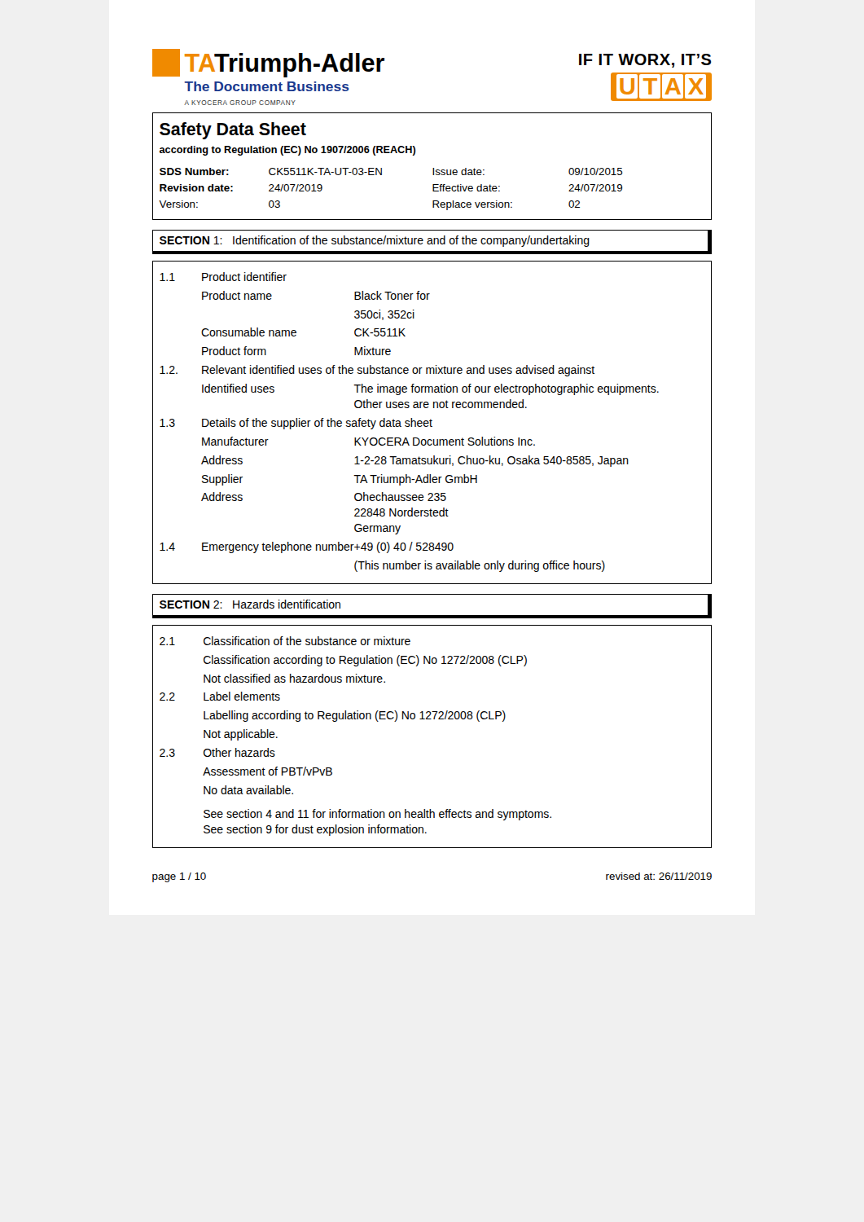TATriumph-Adler
The Document Business
A KYOCERA GROUP COMPANY
IF IT WORX, IT’S
UTAX
Safety Data Sheet
according to Regulation (EC) No 1907/2006 (REACH)
| SDS Number: | CK5511K-TA-UT-03-EN | Issue date: | 09/10/2015 |
| Revision date : | 24/07/2019 | Effective date: | 24/07/2019 |
| Version: | 03 | Replace version: | 02 |
SECTION 1: Identification of the substance/mixture and of the company/undertaking
| 1.1 | Product identifier |
| | Product name | Black Toner for |
| | | 350ci, 352ci |
| | Consumable name | CK-5511K |
| | Product form | Mixture |
| 1.2. | Relevant identified uses of the substance or mixture and uses advised against |
| | Identified uses | The image formation of our electrophotographic equipments. Other uses are not recommended. |
| 1.3 | Details of the supplier of the safety data sheet |
| | Manufacturer | KYOCERA Document Solutions Inc. |
| | Address | 1-2-28 Tamatsukuri, Chuo-ku, Osaka 540-8585, Japan |
| | Supplier | TA Triumph-Adler GmbH |
| | Address | Ohechaussee 235 22848 Norderstedt Germany |
| 1.4 | Emergency telephone number | +49 (0) 40 / 528490 |
| | | (This number is available only during office hours) |
SECTION 2: Hazards identification
| 2.1 | Classification of the substance or mixture |
| | Classification according to Regulation (EC) No 1272/2008 (CLP) |
| | Not classified as hazardous mixture. |
| 2.2 | Label elements |
| | Labelling according to Regulation (EC) No 1272/2008 (CLP) |
| | Not applicable. |
| 2.3 | Other hazards |
| | Assessment of PBT/vPvB |
| | No data available. |
| | See section 4 and 11 for information on health effects and symptoms. See section 9 for dust explosion information. |
page 1 / 10
revised at: 26/11/2019